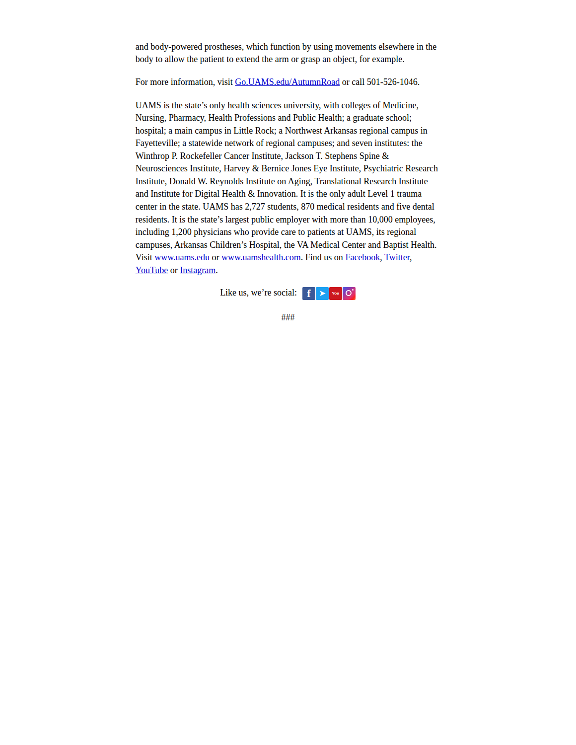and body-powered prostheses, which function by using movements elsewhere in the body to allow the patient to extend the arm or grasp an object, for example.
For more information, visit Go.UAMS.edu/AutumnRoad or call 501-526-1046.
UAMS is the state’s only health sciences university, with colleges of Medicine, Nursing, Pharmacy, Health Professions and Public Health; a graduate school; hospital; a main campus in Little Rock; a Northwest Arkansas regional campus in Fayetteville; a statewide network of regional campuses; and seven institutes: the Winthrop P. Rockefeller Cancer Institute, Jackson T. Stephens Spine & Neurosciences Institute, Harvey & Bernice Jones Eye Institute, Psychiatric Research Institute, Donald W. Reynolds Institute on Aging, Translational Research Institute and Institute for Digital Health & Innovation. It is the only adult Level 1 trauma center in the state. UAMS has 2,727 students, 870 medical residents and five dental residents. It is the state’s largest public employer with more than 10,000 employees, including 1,200 physicians who provide care to patients at UAMS, its regional campuses, Arkansas Children’s Hospital, the VA Medical Center and Baptist Health. Visit www.uams.edu or www.uamshealth.com. Find us on Facebook, Twitter, YouTube or Instagram.
Like us, we’re social: f➤You
Tube
###